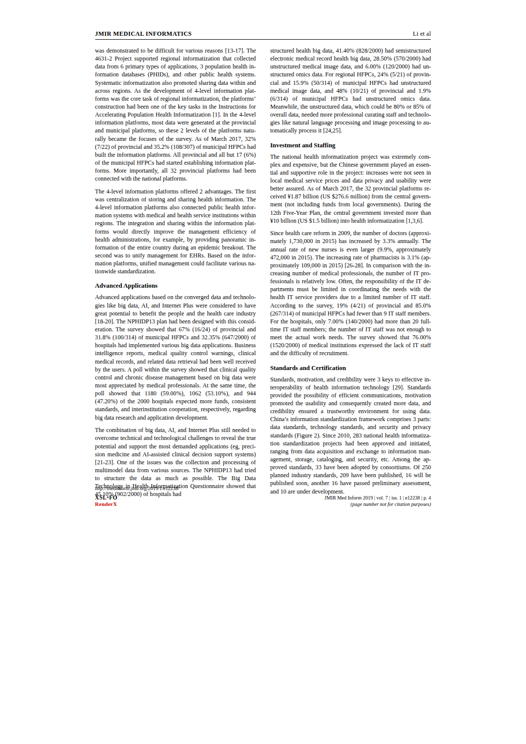JMIR MEDICAL INFORMATICS Li et al
was demonstrated to be difficult for various reasons [13-17]. The 4631-2 Project supported regional informatization that collected data from 6 primary types of applications, 3 population health information databases (PHIDs), and other public health systems. Systematic informatization also promoted sharing data within and across regions. As the development of 4-level information platforms was the core task of regional informatization, the platforms’ construction had been one of the key tasks in the Instructions for Accelerating Population Health Informatization [1]. In the 4-level information platforms, most data were generated at the provincial and municipal platforms, so these 2 levels of the platforms naturally became the focuses of the survey. As of March 2017, 32% (7/22) of provincial and 35.2% (108/307) of municipal HFPCs had built the information platforms. All provincial and all but 17 (6%) of the municipal HFPCs had started establishing information platforms. More importantly, all 32 provincial platforms had been connected with the national platforms.
The 4-level information platforms offered 2 advantages. The first was centralization of storing and sharing health information. The 4-level information platforms also connected public health information systems with medical and health service institutions within regions. The integration and sharing within the information platforms would directly improve the management efficiency of health administrations, for example, by providing panoramic information of the entire country during an epidemic breakout. The second was to unify management for EHRs. Based on the information platforms, unified management could facilitate various nationwide standardization.
Advanced Applications
Advanced applications based on the converged data and technologies like big data, AI, and Internet Plus were considered to have great potential to benefit the people and the health care industry [18-20]. The NPHIDP13 plan had been designed with this consideration. The survey showed that 67% (16/24) of provincial and 31.8% (100/314) of municipal HFPCs and 32.35% (647/2000) of hospitals had implemented various big data applications. Business intelligence reports, medical quality control warnings, clinical medical records, and related data retrieval had been well received by the users. A poll within the survey showed that clinical quality control and chronic disease management based on big data were most appreciated by medical professionals. At the same time, the poll showed that 1180 (59.00%), 1062 (53.10%), and 944 (47.20%) of the 2000 hospitals expected more funds, consistent standards, and interinstitution cooperation, respectively, regarding big data research and application development.
The combination of big data, AI, and Internet Plus still needed to overcome technical and technological challenges to reveal the true potential and support the most demanded applications (eg, precision medicine and AI-assisted clinical decision support systems) [21-23]. One of the issues was the collection and processing of multimodel data from various sources. The NPHIDP13 had tried to structure the data as much as possible. The Big Data Technology in Health Informatization Questionnaire showed that 45.10% (902/2000) of hospitals had
structured health big data, 41.40% (828/2000) had semistructured electronic medical record health big data, 28.50% (570/2000) had unstructured medical image data, and 6.00% (120/2000) had unstructured omics data. For regional HFPCs, 24% (5/21) of provincial and 15.9% (50/314) of municipal HFPCs had unstructured medical image data, and 48% (10/21) of provincial and 1.9% (6/314) of municipal HFPCs had unstructured omics data. Meanwhile, the unstructured data, which could be 80% or 85% of overall data, needed more professional curating staff and technologies like natural language processing and image processing to automatically process it [24,25].
Investment and Staffing
The national health informatization project was extremely complex and expensive, but the Chinese government played an essential and supportive role in the project: increases were not seen in local medical service prices and data privacy and usability were better assured. As of March 2017, the 32 provincial platforms received ¥1.87 billion (US $276.6 million) from the central government (not including funds from local governments). During the 12th Five-Year Plan, the central government invested more than ¥10 billion (US $1.5 billion) into health informatization [1,3,6].
Since health care reform in 2009, the number of doctors (approximately 1,730,000 in 2015) has increased by 3.3% annually. The annual rate of new nurses is even larger (9.9%, approximately 472,000 in 2015). The increasing rate of pharmacists is 3.1% (approximately 109,000 in 2015) [26-28]. In comparison with the increasing number of medical professionals, the number of IT professionals is relatively low. Often, the responsibility of the IT departments must be limited in coordinating the needs with the health IT service providers due to a limited number of IT staff. According to the survey, 19% (4/21) of provincial and 85.0% (267/314) of municipal HFPCs had fewer than 9 IT staff members. For the hospitals, only 7.00% (140/2000) had more than 20 full-time IT staff members; the number of IT staff was not enough to meet the actual work needs. The survey showed that 76.00% (1520/2000) of medical institutions expressed the lack of IT staff and the difficulty of recruitment.
Standards and Certification
Standards, motivation, and credibility were 3 keys to effective interoperability of health information technology [29]. Standards provided the possibility of efficient communications, motivation promoted the usability and consequently created more data, and credibility ensured a trustworthy environment for using data. China’s information standardization framework comprises 3 parts: data standards, technology standards, and security and privacy standards (Figure 2). Since 2010, 283 national health informatization standardization projects had been approved and initiated, ranging from data acquisition and exchange to information management, storage, cataloging, and security, etc. Among the approved standards, 33 have been adopted by consortiums. Of 250 planned industry standards, 209 have been published, 16 will be published soon, another 16 have passed preliminary assessment, and 10 are under development.
http://medinform.jmir.org/2019/1/e12238/
XSL•FO
RenderX
JMIR Med Inform 2019 | vol. 7 | iss. 1 | e12238 | p. 4
(page number not for citation purposes)